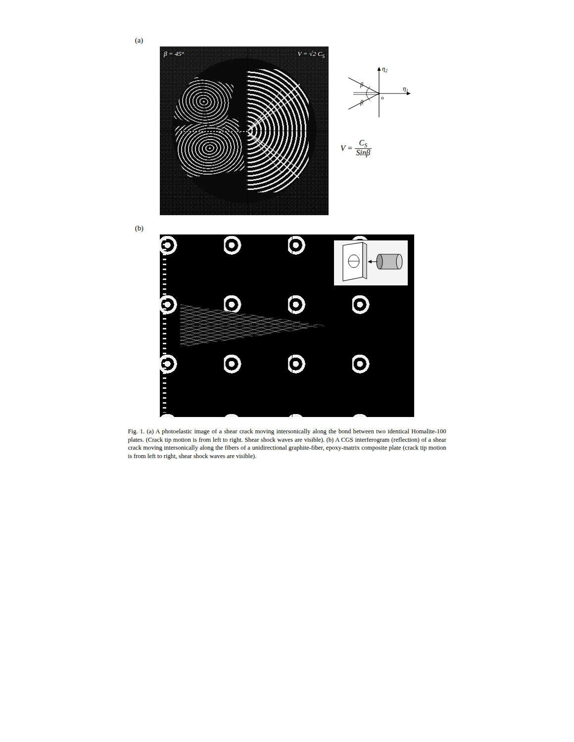(a)
β = 45°
V = √2 CS
η2 η1 β β o
V = CS Sinβ
(b)
Fig. 1. (a) A photoelastic image of a shear crack moving intersonically along the bond between two identical Homalite-100 plates. (Crack tip motion is from left to right. Shear shock waves are visible). (b) A CGS interferogram (reflection) of a shear crack moving intersonically along the fibers of a unidirectional graphite-fiber, epoxy-matrix composite plate (crack tip motion is from left to right, shear shock waves are visible).